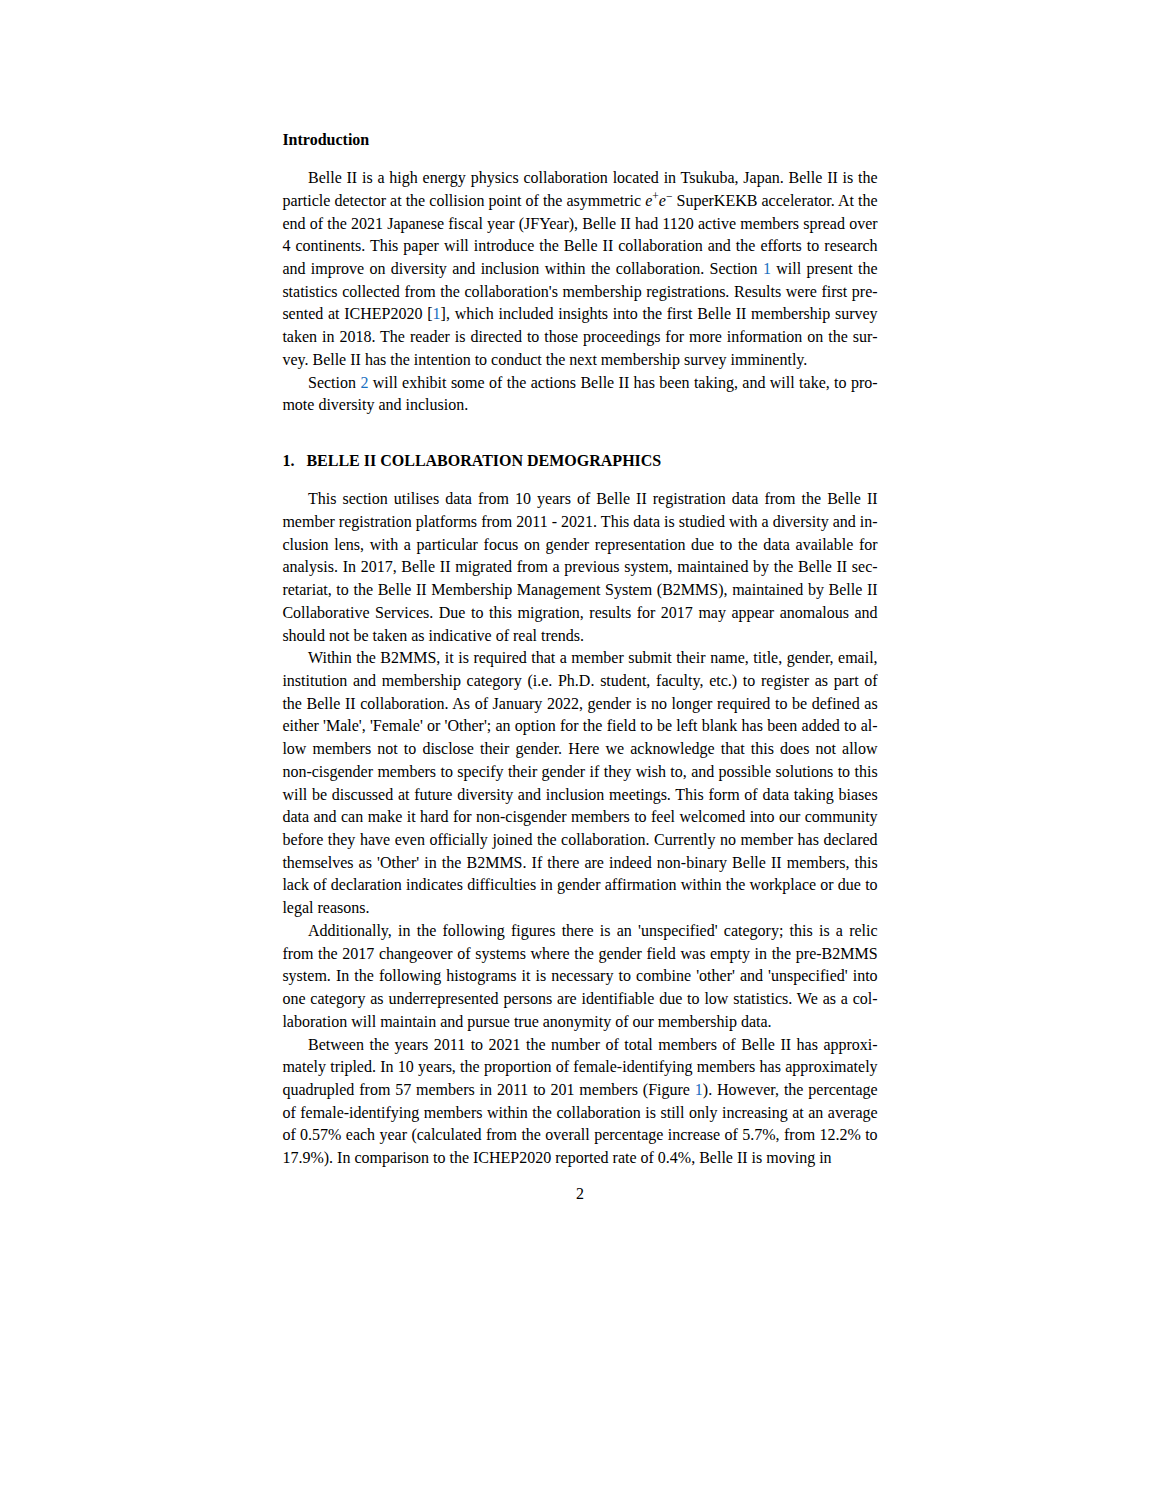Introduction
Belle II is a high energy physics collaboration located in Tsukuba, Japan. Belle II is the particle detector at the collision point of the asymmetric e+e− SuperKEKB accelerator. At the end of the 2021 Japanese fiscal year (JFYear), Belle II had 1120 active members spread over 4 continents. This paper will introduce the Belle II collaboration and the efforts to research and improve on diversity and inclusion within the collaboration. Section 1 will present the statistics collected from the collaboration's membership registrations. Results were first presented at ICHEP2020 [1], which included insights into the first Belle II membership survey taken in 2018. The reader is directed to those proceedings for more information on the survey. Belle II has the intention to conduct the next membership survey imminently.
Section 2 will exhibit some of the actions Belle II has been taking, and will take, to promote diversity and inclusion.
1. BELLE II COLLABORATION DEMOGRAPHICS
This section utilises data from 10 years of Belle II registration data from the Belle II member registration platforms from 2011 - 2021. This data is studied with a diversity and inclusion lens, with a particular focus on gender representation due to the data available for analysis. In 2017, Belle II migrated from a previous system, maintained by the Belle II secretariat, to the Belle II Membership Management System (B2MMS), maintained by Belle II Collaborative Services. Due to this migration, results for 2017 may appear anomalous and should not be taken as indicative of real trends.
Within the B2MMS, it is required that a member submit their name, title, gender, email, institution and membership category (i.e. Ph.D. student, faculty, etc.) to register as part of the Belle II collaboration. As of January 2022, gender is no longer required to be defined as either 'Male', 'Female' or 'Other'; an option for the field to be left blank has been added to allow members not to disclose their gender. Here we acknowledge that this does not allow non-cisgender members to specify their gender if they wish to, and possible solutions to this will be discussed at future diversity and inclusion meetings. This form of data taking biases data and can make it hard for non-cisgender members to feel welcomed into our community before they have even officially joined the collaboration. Currently no member has declared themselves as 'Other' in the B2MMS. If there are indeed non-binary Belle II members, this lack of declaration indicates difficulties in gender affirmation within the workplace or due to legal reasons.
Additionally, in the following figures there is an 'unspecified' category; this is a relic from the 2017 changeover of systems where the gender field was empty in the pre-B2MMS system. In the following histograms it is necessary to combine 'other' and 'unspecified' into one category as underrepresented persons are identifiable due to low statistics. We as a collaboration will maintain and pursue true anonymity of our membership data.
Between the years 2011 to 2021 the number of total members of Belle II has approximately tripled. In 10 years, the proportion of female-identifying members has approximately quadrupled from 57 members in 2011 to 201 members (Figure 1). However, the percentage of female-identifying members within the collaboration is still only increasing at an average of 0.57% each year (calculated from the overall percentage increase of 5.7%, from 12.2% to 17.9%). In comparison to the ICHEP2020 reported rate of 0.4%, Belle II is moving in
2